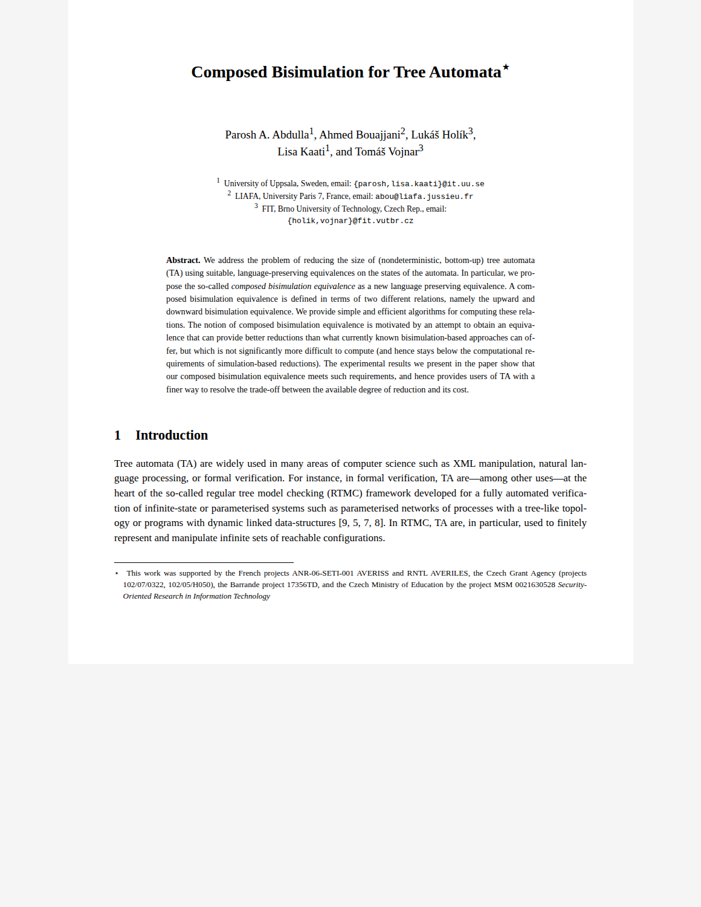Composed Bisimulation for Tree Automata⋆
Parosh A. Abdulla1, Ahmed Bouajjani2, Lukáš Holík3,
Lisa Kaati1, and Tomáš Vojnar3
1 University of Uppsala, Sweden, email: {parosh,lisa.kaati}@it.uu.se
2 LIAFA, University Paris 7, France, email: abou@liafa.jussieu.fr
3 FIT, Brno University of Technology, Czech Rep., email:
{holik,vojnar}@fit.vutbr.cz
Abstract. We address the problem of reducing the size of (nondeterministic, bottom-up) tree automata (TA) using suitable, language-preserving equivalences on the states of the automata. In particular, we propose the so-called composed bisimulation equivalence as a new language preserving equivalence. A composed bisimulation equivalence is defined in terms of two different relations, namely the upward and downward bisimulation equivalence. We provide simple and efficient algorithms for computing these relations. The notion of composed bisimulation equivalence is motivated by an attempt to obtain an equivalence that can provide better reductions than what currently known bisimulation-based approaches can offer, but which is not significantly more difficult to compute (and hence stays below the computational requirements of simulation-based reductions). The experimental results we present in the paper show that our composed bisimulation equivalence meets such requirements, and hence provides users of TA with a finer way to resolve the trade-off between the available degree of reduction and its cost.
1 Introduction
Tree automata (TA) are widely used in many areas of computer science such as XML manipulation, natural language processing, or formal verification. For instance, in formal verification, TA are—among other uses—at the heart of the so-called regular tree model checking (RTMC) framework developed for a fully automated verification of infinite-state or parameterised systems such as parameterised networks of processes with a tree-like topology or programs with dynamic linked data-structures [9, 5, 7, 8]. In RTMC, TA are, in particular, used to finitely represent and manipulate infinite sets of reachable configurations.
⋆ This work was supported by the French projects ANR-06-SETI-001 AVERISS and RNTL AVERILES, the Czech Grant Agency (projects 102/07/0322, 102/05/H050), the Barrande project 17356TD, and the Czech Ministry of Education by the project MSM 0021630528 Security-Oriented Research in Information Technology